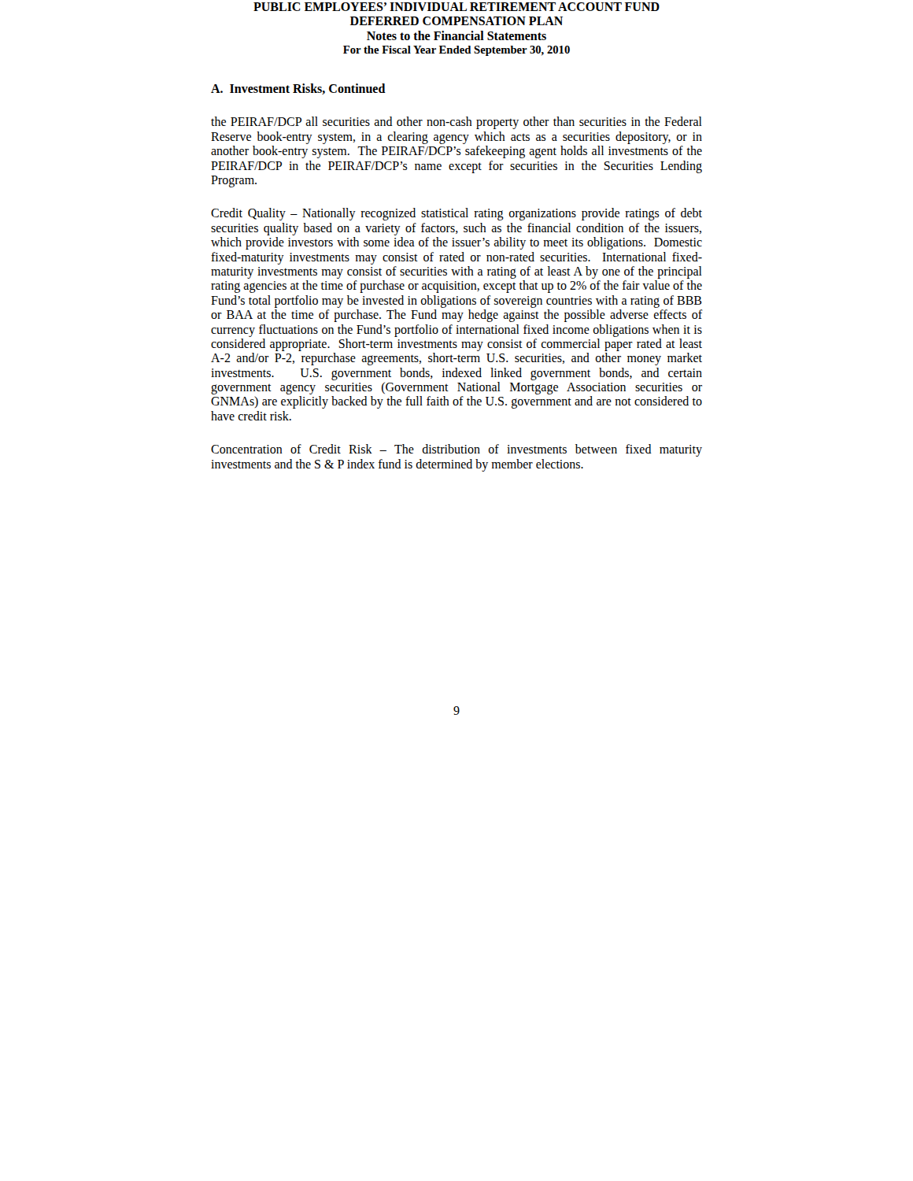PUBLIC EMPLOYEES’ INDIVIDUAL RETIREMENT ACCOUNT FUND DEFERRED COMPENSATION PLAN Notes to the Financial Statements For the Fiscal Year Ended September 30, 2010
A. Investment Risks, Continued
the PEIRAF/DCP all securities and other non-cash property other than securities in the Federal Reserve book-entry system, in a clearing agency which acts as a securities depository, or in another book-entry system. The PEIRAF/DCP’s safekeeping agent holds all investments of the PEIRAF/DCP in the PEIRAF/DCP’s name except for securities in the Securities Lending Program.
Credit Quality – Nationally recognized statistical rating organizations provide ratings of debt securities quality based on a variety of factors, such as the financial condition of the issuers, which provide investors with some idea of the issuer’s ability to meet its obligations. Domestic fixed-maturity investments may consist of rated or non-rated securities. International fixed-maturity investments may consist of securities with a rating of at least A by one of the principal rating agencies at the time of purchase or acquisition, except that up to 2% of the fair value of the Fund’s total portfolio may be invested in obligations of sovereign countries with a rating of BBB or BAA at the time of purchase. The Fund may hedge against the possible adverse effects of currency fluctuations on the Fund’s portfolio of international fixed income obligations when it is considered appropriate. Short-term investments may consist of commercial paper rated at least A-2 and/or P-2, repurchase agreements, short-term U.S. securities, and other money market investments. U.S. government bonds, indexed linked government bonds, and certain government agency securities (Government National Mortgage Association securities or GNMAs) are explicitly backed by the full faith of the U.S. government and are not considered to have credit risk.
Concentration of Credit Risk – The distribution of investments between fixed maturity investments and the S & P index fund is determined by member elections.
9